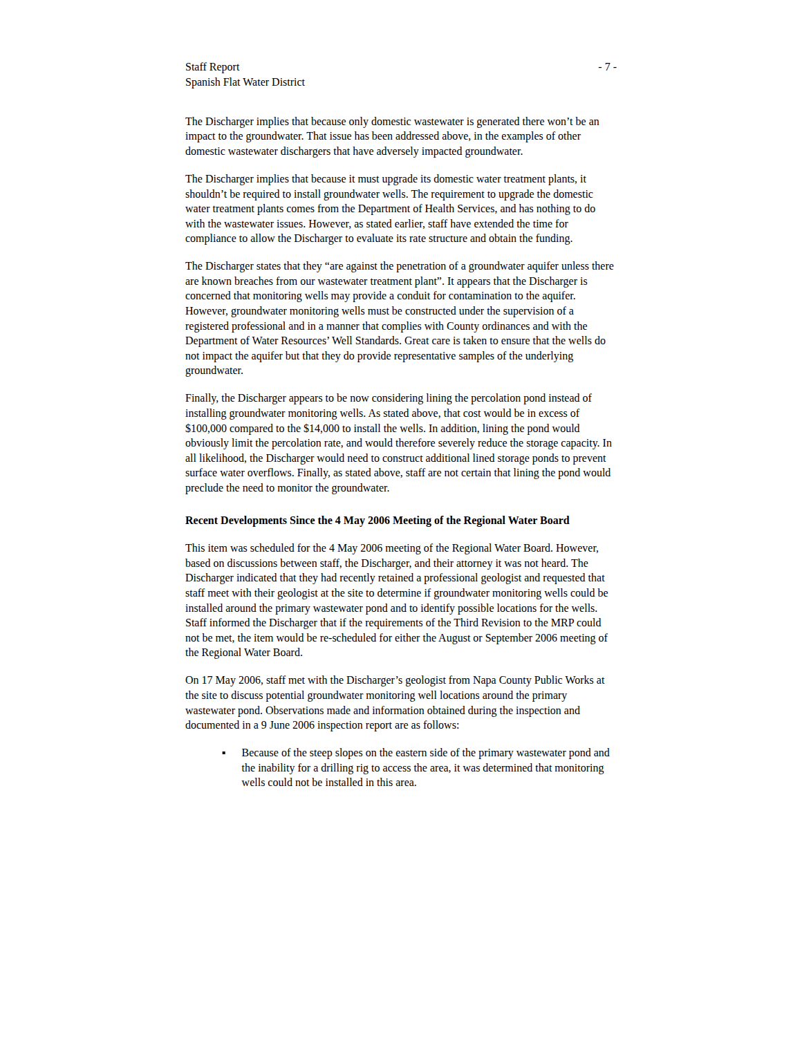Staff Report
Spanish Flat Water District
- 7 -
The Discharger implies that because only domestic wastewater is generated there won’t be an impact to the groundwater. That issue has been addressed above, in the examples of other domestic wastewater dischargers that have adversely impacted groundwater.
The Discharger implies that because it must upgrade its domestic water treatment plants, it shouldn’t be required to install groundwater wells. The requirement to upgrade the domestic water treatment plants comes from the Department of Health Services, and has nothing to do with the wastewater issues. However, as stated earlier, staff have extended the time for compliance to allow the Discharger to evaluate its rate structure and obtain the funding.
The Discharger states that they “are against the penetration of a groundwater aquifer unless there are known breaches from our wastewater treatment plant”. It appears that the Discharger is concerned that monitoring wells may provide a conduit for contamination to the aquifer. However, groundwater monitoring wells must be constructed under the supervision of a registered professional and in a manner that complies with County ordinances and with the Department of Water Resources’ Well Standards. Great care is taken to ensure that the wells do not impact the aquifer but that they do provide representative samples of the underlying groundwater.
Finally, the Discharger appears to be now considering lining the percolation pond instead of installing groundwater monitoring wells. As stated above, that cost would be in excess of $100,000 compared to the $14,000 to install the wells. In addition, lining the pond would obviously limit the percolation rate, and would therefore severely reduce the storage capacity. In all likelihood, the Discharger would need to construct additional lined storage ponds to prevent surface water overflows. Finally, as stated above, staff are not certain that lining the pond would preclude the need to monitor the groundwater.
Recent Developments Since the 4 May 2006 Meeting of the Regional Water Board
This item was scheduled for the 4 May 2006 meeting of the Regional Water Board. However, based on discussions between staff, the Discharger, and their attorney it was not heard. The Discharger indicated that they had recently retained a professional geologist and requested that staff meet with their geologist at the site to determine if groundwater monitoring wells could be installed around the primary wastewater pond and to identify possible locations for the wells. Staff informed the Discharger that if the requirements of the Third Revision to the MRP could not be met, the item would be re-scheduled for either the August or September 2006 meeting of the Regional Water Board.
On 17 May 2006, staff met with the Discharger’s geologist from Napa County Public Works at the site to discuss potential groundwater monitoring well locations around the primary wastewater pond. Observations made and information obtained during the inspection and documented in a 9 June 2006 inspection report are as follows:
Because of the steep slopes on the eastern side of the primary wastewater pond and the inability for a drilling rig to access the area, it was determined that monitoring wells could not be installed in this area.